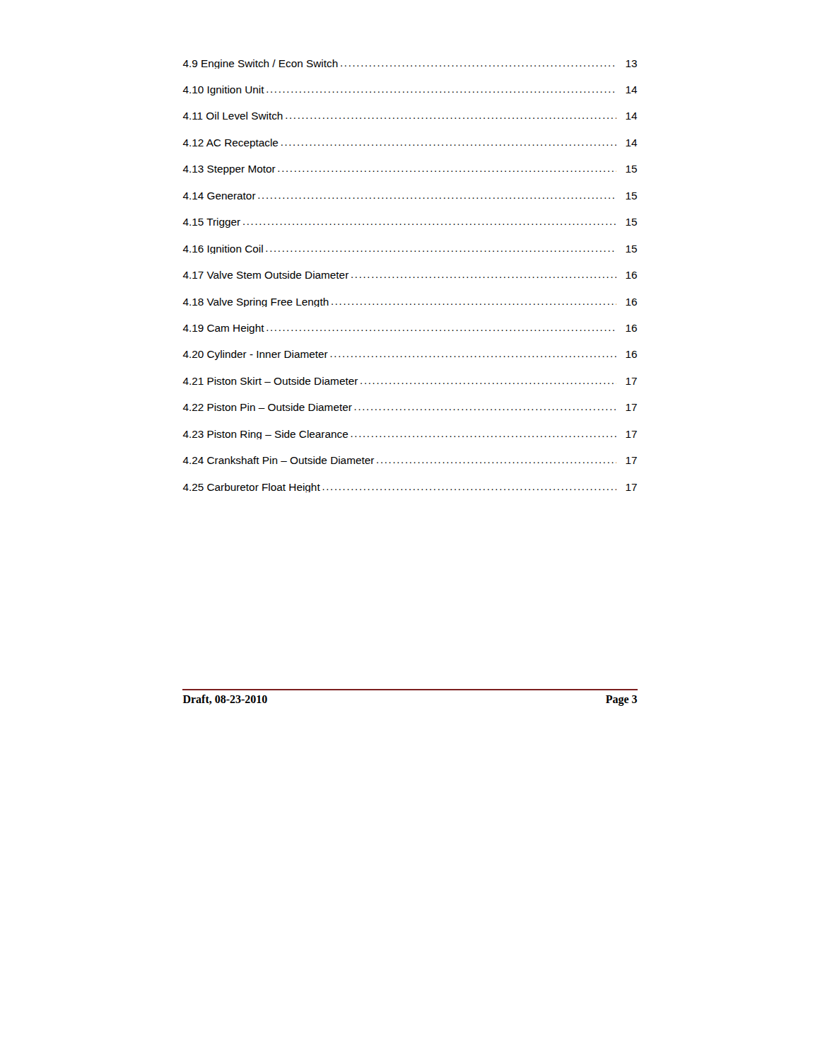4.9 Engine Switch / Econ Switch .................................................................................................................. 13
4.10 Ignition Unit ......................................................................................................................................... 14
4.11 Oil Level Switch ................................................................................................................................... 14
4.12 AC Receptacle ..................................................................................................................................... 14
4.13 Stepper Motor ..................................................................................................................................... 15
4.14 Generator ............................................................................................................................................ 15
4.15 Trigger ................................................................................................................................................ 15
4.16 Ignition Coil ......................................................................................................................................... 15
4.17 Valve Stem Outside Diameter ............................................................................................................. 16
4.18 Valve Spring Free Length ..................................................................................................................... 16
4.19 Cam Height ......................................................................................................................................... 16
4.20 Cylinder - Inner Diameter ..................................................................................................................... 16
4.21 Piston Skirt – Outside Diameter ........................................................................................................... 17
4.22 Piston Pin – Outside Diameter ............................................................................................................. 17
4.23 Piston Ring – Side Clearance .............................................................................................................. 17
4.24 Crankshaft Pin – Outside Diameter ....................................................................................................... 17
4.25 Carburetor Float Height ....................................................................................................................... 17
Draft, 08-23-2010 Page 3